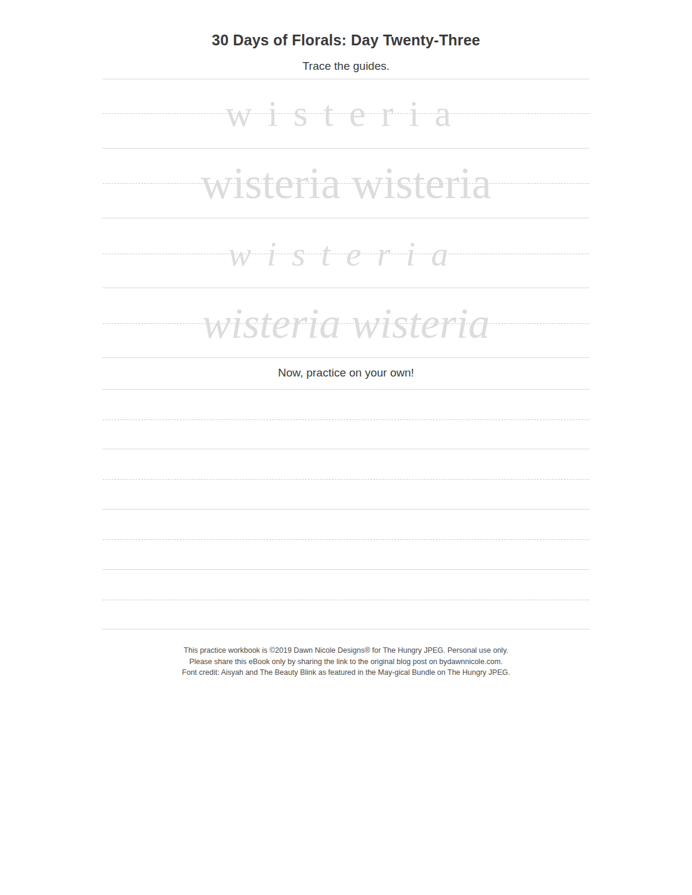30 Days of Florals: Day Twenty-Three
Trace the guides.
wisteria
wisteria wisteria
wisteria
wisteria wisteria
Now, practice on your own!
This practice workbook is ©2019 Dawn Nicole Designs® for The Hungry JPEG. Personal use only.
Please share this eBook only by sharing the link to the original blog post on bydawnnicole.com.
Font credit: Aisyah and The Beauty Blink as featured in the May-gical Bundle on The Hungry JPEG.